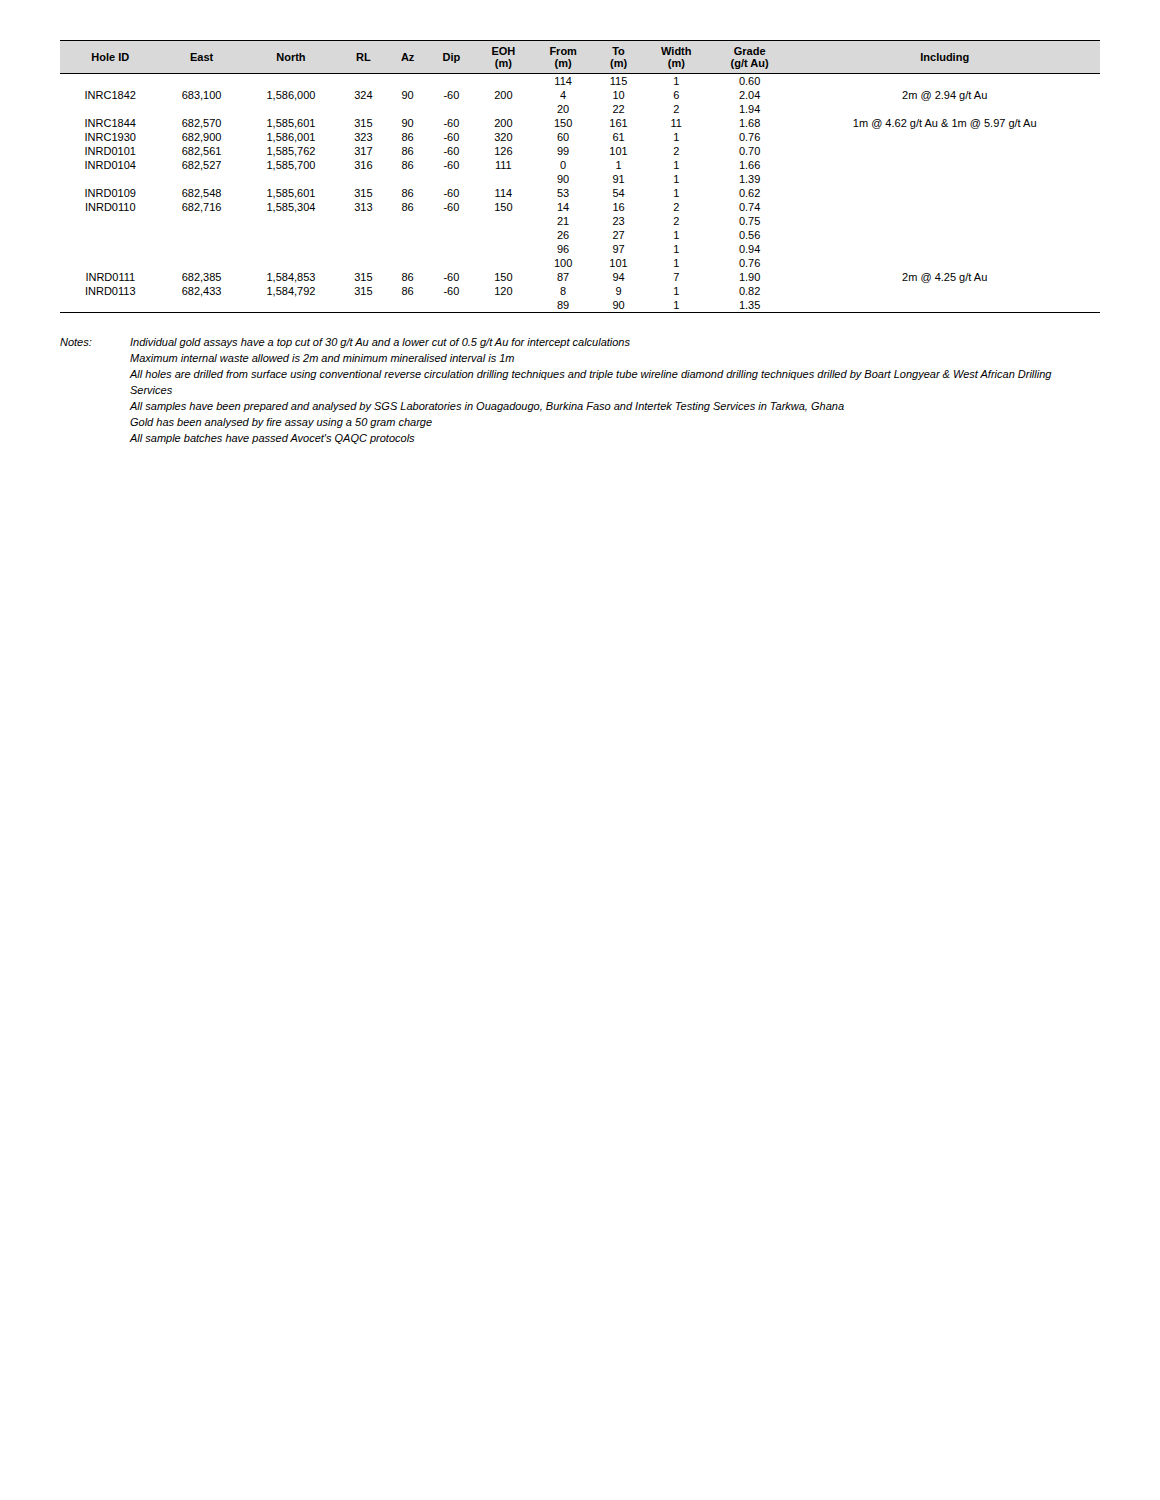| Hole ID | East | North | RL | Az | Dip | EOH (m) | From (m) | To (m) | Width (m) | Grade (g/t Au) | Including |
| --- | --- | --- | --- | --- | --- | --- | --- | --- | --- | --- | --- |
| | | | | | | | 114 | 115 | 1 | 0.60 | |
| INRC1842 | 683,100 | 1,586,000 | 324 | 90 | -60 | 200 | 4 | 10 | 6 | 2.04 | 2m @ 2.94 g/t Au |
| | | | | | | | 20 | 22 | 2 | 1.94 | |
| INRC1844 | 682,570 | 1,585,601 | 315 | 90 | -60 | 200 | 150 | 161 | 11 | 1.68 | 1m @ 4.62 g/t Au & 1m @ 5.97 g/t Au |
| INRC1930 | 682,900 | 1,586,001 | 323 | 86 | -60 | 320 | 60 | 61 | 1 | 0.76 | |
| INRD0101 | 682,561 | 1,585,762 | 317 | 86 | -60 | 126 | 99 | 101 | 2 | 0.70 | |
| INRD0104 | 682,527 | 1,585,700 | 316 | 86 | -60 | 111 | 0 | 1 | 1 | 1.66 | |
| | | | | | | | 90 | 91 | 1 | 1.39 | |
| INRD0109 | 682,548 | 1,585,601 | 315 | 86 | -60 | 114 | 53 | 54 | 1 | 0.62 | |
| INRD0110 | 682,716 | 1,585,304 | 313 | 86 | -60 | 150 | 14 | 16 | 2 | 0.74 | |
| | | | | | | | 21 | 23 | 2 | 0.75 | |
| | | | | | | | 26 | 27 | 1 | 0.56 | |
| | | | | | | | 96 | 97 | 1 | 0.94 | |
| | | | | | | | 100 | 101 | 1 | 0.76 | |
| INRD0111 | 682,385 | 1,584,853 | 315 | 86 | -60 | 150 | 87 | 94 | 7 | 1.90 | 2m @ 4.25 g/t Au |
| INRD0113 | 682,433 | 1,584,792 | 315 | 86 | -60 | 120 | 8 | 9 | 1 | 0.82 | |
| | | | | | | | 89 | 90 | 1 | 1.35 | |
Notes:
Individual gold assays have a top cut of 30 g/t Au and a lower cut of 0.5 g/t Au for intercept calculations
Maximum internal waste allowed is 2m and minimum mineralised interval is 1m
All holes are drilled from surface using conventional reverse circulation drilling techniques and triple tube wireline diamond drilling techniques drilled by Boart Longyear & West African Drilling Services
All samples have been prepared and analysed by SGS Laboratories in Ouagadougo, Burkina Faso and Intertek Testing Services in Tarkwa, Ghana
Gold has been analysed by fire assay using a 50 gram charge
All sample batches have passed Avocet's QAQC protocols